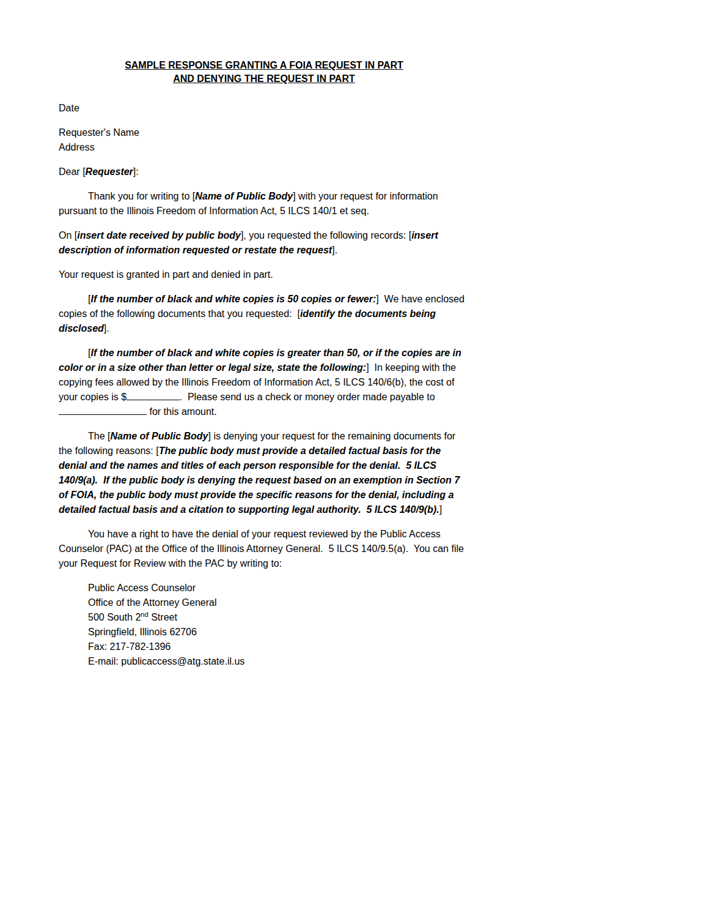SAMPLE RESPONSE GRANTING A FOIA REQUEST IN PART
AND DENYING THE REQUEST IN PART
Date
Requester's Name
Address
Dear [Requester]:
Thank you for writing to [Name of Public Body] with your request for information pursuant to the Illinois Freedom of Information Act, 5 ILCS 140/1 et seq.
On [insert date received by public body], you requested the following records: [insert description of information requested or restate the request].
Your request is granted in part and denied in part.
[If the number of black and white copies is 50 copies or fewer:] We have enclosed copies of the following documents that you requested: [identify the documents being disclosed].
[If the number of black and white copies is greater than 50, or if the copies are in color or in a size other than letter or legal size, state the following:] In keeping with the copying fees allowed by the Illinois Freedom of Information Act, 5 ILCS 140/6(b), the cost of your copies is $ . Please send us a check or money order made payable to for this amount.
The [Name of Public Body] is denying your request for the remaining documents for the following reasons: [The public body must provide a detailed factual basis for the denial and the names and titles of each person responsible for the denial. 5 ILCS 140/9(a). If the public body is denying the request based on an exemption in Section 7 of FOIA, the public body must provide the specific reasons for the denial, including a detailed factual basis and a citation to supporting legal authority. 5 ILCS 140/9(b).]
You have a right to have the denial of your request reviewed by the Public Access Counselor (PAC) at the Office of the Illinois Attorney General. 5 ILCS 140/9.5(a). You can file your Request for Review with the PAC by writing to:
Public Access Counselor
Office of the Attorney General
500 South 2nd Street
Springfield, Illinois 62706
Fax: 217-782-1396
E-mail: publicaccess@atg.state.il.us